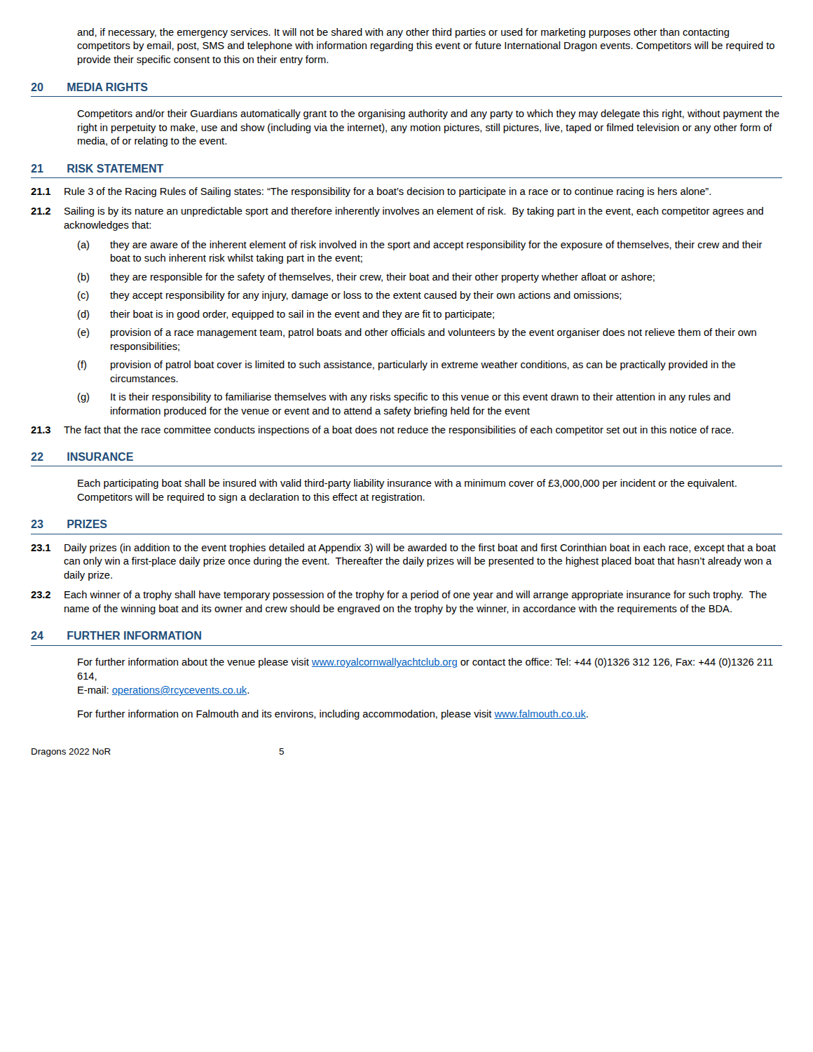and, if necessary, the emergency services. It will not be shared with any other third parties or used for marketing purposes other than contacting competitors by email, post, SMS and telephone with information regarding this event or future International Dragon events. Competitors will be required to provide their specific consent to this on their entry form.
20 MEDIA RIGHTS
Competitors and/or their Guardians automatically grant to the organising authority and any party to which they may delegate this right, without payment the right in perpetuity to make, use and show (including via the internet), any motion pictures, still pictures, live, taped or filmed television or any other form of media, of or relating to the event.
21 RISK STATEMENT
21.1
Rule 3 of the Racing Rules of Sailing states: “The responsibility for a boat’s decision to participate in a race or to continue racing is hers alone”.
21.2
Sailing is by its nature an unpredictable sport and therefore inherently involves an element of risk. By taking part in the event, each competitor agrees and acknowledges that:
(a)
they are aware of the inherent element of risk involved in the sport and accept responsibility for the exposure of themselves, their crew and their boat to such inherent risk whilst taking part in the event;
(b)
they are responsible for the safety of themselves, their crew, their boat and their other property whether afloat or ashore;
(c)
they accept responsibility for any injury, damage or loss to the extent caused by their own actions and omissions;
(d)
their boat is in good order, equipped to sail in the event and they are fit to participate;
(e)
provision of a race management team, patrol boats and other officials and volunteers by the event organiser does not relieve them of their own responsibilities;
(f)
provision of patrol boat cover is limited to such assistance, particularly in extreme weather conditions, as can be practically provided in the circumstances.
(g)
It is their responsibility to familiarise themselves with any risks specific to this venue or this event drawn to their attention in any rules and information produced for the venue or event and to attend a safety briefing held for the event
21.3
The fact that the race committee conducts inspections of a boat does not reduce the responsibilities of each competitor set out in this notice of race.
22 INSURANCE
Each participating boat shall be insured with valid third-party liability insurance with a minimum cover of £3,000,000 per incident or the equivalent. Competitors will be required to sign a declaration to this effect at registration.
23 PRIZES
23.1
Daily prizes (in addition to the event trophies detailed at Appendix 3) will be awarded to the first boat and first Corinthian boat in each race, except that a boat can only win a first-place daily prize once during the event. Thereafter the daily prizes will be presented to the highest placed boat that hasn’t already won a daily prize.
23.2
Each winner of a trophy shall have temporary possession of the trophy for a period of one year and will arrange appropriate insurance for such trophy. The name of the winning boat and its owner and crew should be engraved on the trophy by the winner, in accordance with the requirements of the BDA.
24 FURTHER INFORMATION
For further information about the venue please visit www.royalcornwallyachtclub.org or contact the office: Tel: +44 (0)1326 312 126, Fax: +44 (0)1326 211 614,
E-mail: operations@rcycevents.co.uk.
For further information on Falmouth and its environs, including accommodation, please visit www.falmouth.co.uk.
Dragons 2022 NoR
5